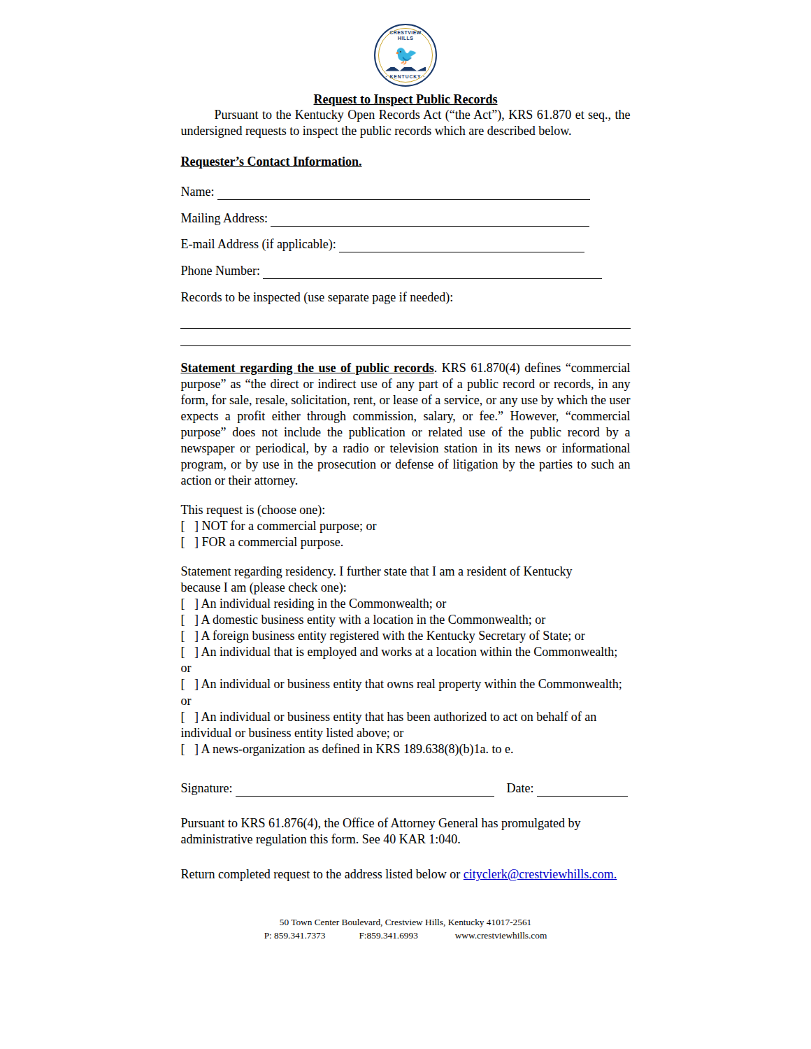CRESTVIEW
HILLS
🐦
· KENTUCKY ·
Request to Inspect Public Records
Pursuant to the Kentucky Open Records Act (“the Act”), KRS 61.870 et seq., the undersigned requests to inspect the public records which are described below.
Requester’s Contact Information.
Name:
Mailing Address:
E-mail Address (if applicable):
Phone Number:
Records to be inspected (use separate page if needed):
Statement regarding the use of public records. KRS 61.870(4) defines “commercial purpose” as “the direct or indirect use of any part of a public record or records, in any form, for sale, resale, solicitation, rent, or lease of a service, or any use by which the user expects a profit either through commission, salary, or fee.” However, “commercial purpose” does not include the publication or related use of the public record by a newspaper or periodical, by a radio or television station in its news or informational program, or by use in the prosecution or defense of litigation by the parties to such an action or their attorney.
This request is (choose one):
[ ] NOT for a commercial purpose; or
[ ] FOR a commercial purpose.
Statement regarding residency. I further state that I am a resident of Kentucky
because I am (please check one):
[ ] An individual residing in the Commonwealth; or
[ ] A domestic business entity with a location in the Commonwealth; or
[ ] A foreign business entity registered with the Kentucky Secretary of State; or
[ ] An individual that is employed and works at a location within the Commonwealth; or
[ ] An individual or business entity that owns real property within the Commonwealth; or
[ ] An individual or business entity that has been authorized to act on behalf of an
individual or business entity listed above; or
[ ] A news-organization as defined in KRS 189.638(8)(b)1a. to e.
Signature: Date:
Pursuant to KRS 61.876(4), the Office of Attorney General has promulgated by
administrative regulation this form. See 40 KAR 1:040.
Return completed request to the address listed below or cityclerk@crestviewhills.com.
50 Town Center Boulevard, Crestview Hills, Kentucky 41017-2561
P: 859.341.7373 F:859.341.6993 www.crestviewhills.com